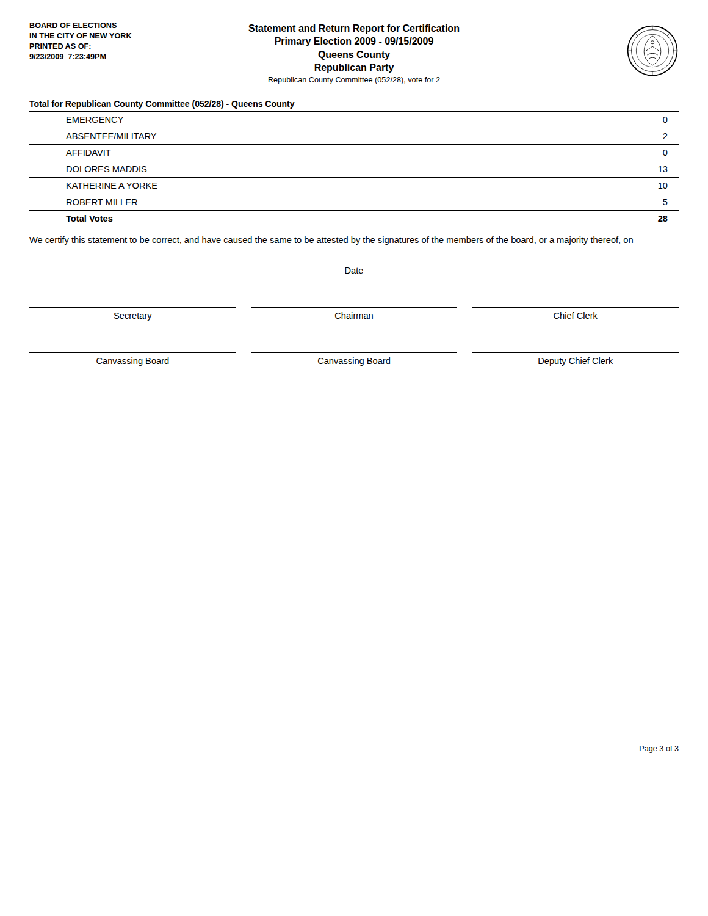BOARD OF ELECTIONS
IN THE CITY OF NEW YORK
PRINTED AS OF:
9/23/2009 7:23:49PM
Statement and Return Report for Certification
Primary Election 2009 - 09/15/2009
Queens County
Republican Party
Republican County Committee (052/28), vote for 2
Total for Republican County Committee (052/28) - Queens County
| EMERGENCY | 0 |
| ABSENTEE/MILITARY | 2 |
| AFFIDAVIT | 0 |
| DOLORES MADDIS | 13 |
| KATHERINE A YORKE | 10 |
| ROBERT MILLER | 5 |
| Total Votes | 28 |
We certify this statement to be correct, and have caused the same to be attested by the signatures of the members of the board, or a majority thereof, on
Date
Secretary
Chairman
Chief Clerk
Canvassing Board
Canvassing Board
Deputy Chief Clerk
Page 3 of 3